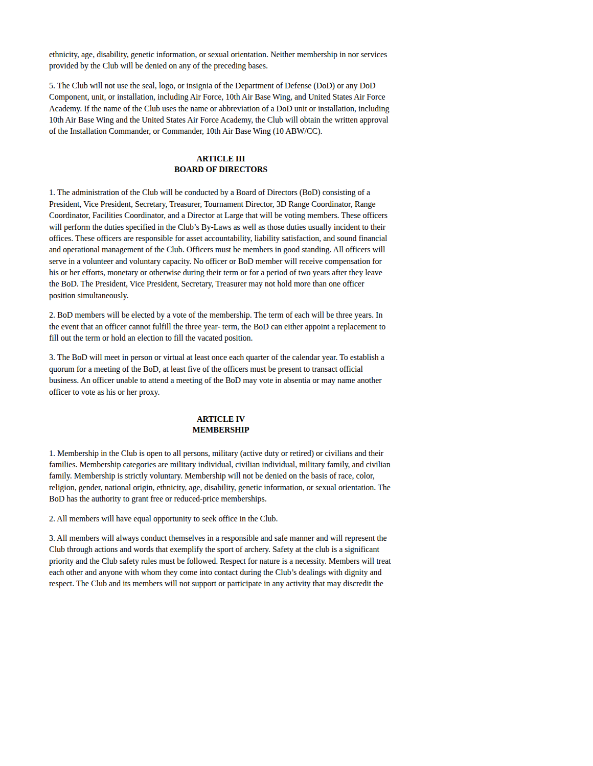ethnicity, age, disability, genetic information, or sexual orientation. Neither membership in nor services provided by the Club will be denied on any of the preceding bases.
5. The Club will not use the seal, logo, or insignia of the Department of Defense (DoD) or any DoD Component, unit, or installation, including Air Force, 10th Air Base Wing, and United States Air Force Academy. If the name of the Club uses the name or abbreviation of a DoD unit or installation, including 10th Air Base Wing and the United States Air Force Academy, the Club will obtain the written approval of the Installation Commander, or Commander, 10th Air Base Wing (10 ABW/CC).
ARTICLE III BOARD OF DIRECTORS
1. The administration of the Club will be conducted by a Board of Directors (BoD) consisting of a President, Vice President, Secretary, Treasurer, Tournament Director, 3D Range Coordinator, Range Coordinator, Facilities Coordinator, and a Director at Large that will be voting members. These officers will perform the duties specified in the Club’s By-Laws as well as those duties usually incident to their offices. These officers are responsible for asset accountability, liability satisfaction, and sound financial and operational management of the Club. Officers must be members in good standing. All officers will serve in a volunteer and voluntary capacity. No officer or BoD member will receive compensation for his or her efforts, monetary or otherwise during their term or for a period of two years after they leave the BoD. The President, Vice President, Secretary, Treasurer may not hold more than one officer position simultaneously.
2. BoD members will be elected by a vote of the membership. The term of each will be three years. In the event that an officer cannot fulfill the three year- term, the BoD can either appoint a replacement to fill out the term or hold an election to fill the vacated position.
3. The BoD will meet in person or virtual at least once each quarter of the calendar year. To establish a quorum for a meeting of the BoD, at least five of the officers must be present to transact official business. An officer unable to attend a meeting of the BoD may vote in absentia or may name another officer to vote as his or her proxy.
ARTICLE IV MEMBERSHIP
1. Membership in the Club is open to all persons, military (active duty or retired) or civilians and their families. Membership categories are military individual, civilian individual, military family, and civilian family. Membership is strictly voluntary. Membership will not be denied on the basis of race, color, religion, gender, national origin, ethnicity, age, disability, genetic information, or sexual orientation. The BoD has the authority to grant free or reduced-price memberships.
2. All members will have equal opportunity to seek office in the Club.
3. All members will always conduct themselves in a responsible and safe manner and will represent the Club through actions and words that exemplify the sport of archery. Safety at the club is a significant priority and the Club safety rules must be followed. Respect for nature is a necessity. Members will treat each other and anyone with whom they come into contact during the Club’s dealings with dignity and respect. The Club and its members will not support or participate in any activity that may discredit the